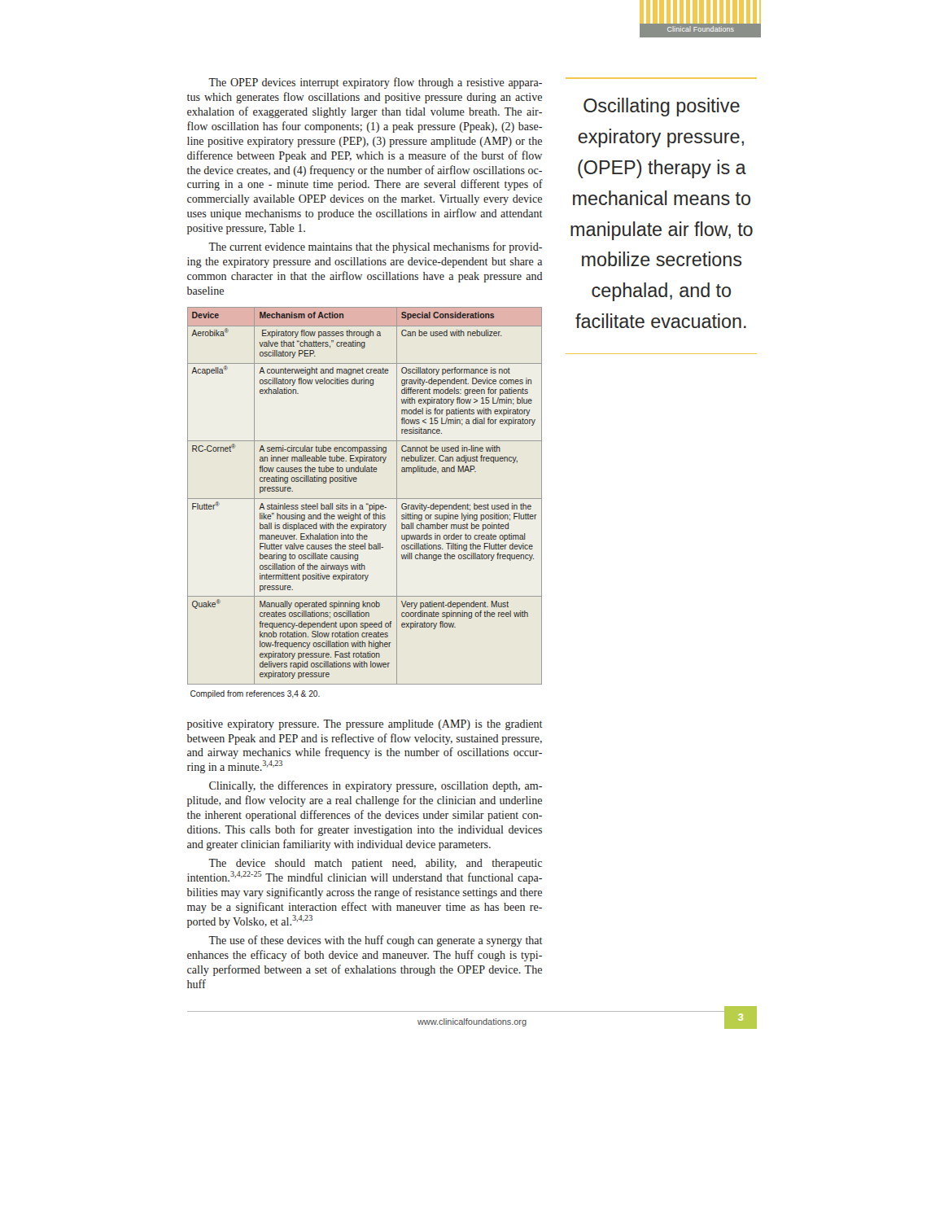Clinical Foundations
The OPEP devices interrupt expiratory flow through a resistive apparatus which generates flow oscillations and positive pressure during an active exhalation of exaggerated slightly larger than tidal volume breath. The airflow oscillation has four components; (1) a peak pressure (Ppeak), (2) baseline positive expiratory pressure (PEP), (3) pressure amplitude (AMP) or the difference between Ppeak and PEP, which is a measure of the burst of flow the device creates, and (4) frequency or the number of airflow oscillations occurring in a one - minute time period. There are several different types of commercially available OPEP devices on the market. Virtually every device uses unique mechanisms to produce the oscillations in airflow and attendant positive pressure, Table 1.
The current evidence maintains that the physical mechanisms for providing the expiratory pressure and oscillations are device-dependent but share a common character in that the airflow oscillations have a peak pressure and baseline
| Device | Mechanism of Action | Special Considerations |
| --- | --- | --- |
| Aerobika ® | Expiratory flow passes through a valve that “chatters,” creating oscillatory PEP. | Can be used with nebulizer. |
| Acapella ® | A counterweight and magnet create oscillatory flow velocities during exhalation. | Oscillatory performance is not gravity-dependent. Device comes in different models: green for patients with expiratory flow > 15 L/min; blue model is for patients with expiratory flows < 15 L/min; a dial for expiratory resisitance. |
| RC-Cornet ® | A semi-circular tube encompassing an inner malleable tube. Expiratory flow causes the tube to undulate creating oscillating positive pressure. | Cannot be used in-line with nebulizer. Can adjust frequency, amplitude, and MAP. |
| Flutter ® | A stainless steel ball sits in a “pipe-like” housing and the weight of this ball is displaced with the expiratory maneuver. Exhalation into the Flutter valve causes the steel ball-bearing to oscillate causing oscillation of the airways with intermittent positive expiratory pressure. | Gravity-dependent; best used in the sitting or supine lying position; Flutter ball chamber must be pointed upwards in order to create optimal oscillations. Tilting the Flutter device will change the oscillatory frequency. |
| Quake ® | Manually operated spinning knob creates oscillations; oscillation frequency-dependent upon speed of knob rotation. Slow rotation creates low-frequency oscillation with higher expiratory pressure. Fast rotation delivers rapid oscillations with lower expiratory pressure | Very patient-dependent. Must coordinate spinning of the reel with expiratory flow. |
Compiled from references 3,4 & 20.
positive expiratory pressure. The pressure amplitude (AMP) is the gradient between Ppeak and PEP and is reflective of flow velocity, sustained pressure, and airway mechanics while frequency is the number of oscillations occurring in a minute.3,4,23
Clinically, the differences in expiratory pressure, oscillation depth, amplitude, and flow velocity are a real challenge for the clinician and underline the inherent operational differences of the devices under similar patient conditions. This calls both for greater investigation into the individual devices and greater clinician familiarity with individual device parameters.
The device should match patient need, ability, and therapeutic intention.3,4,22-25 The mindful clinician will understand that functional capabilities may vary significantly across the range of resistance settings and there may be a significant interaction effect with maneuver time as has been reported by Volsko, et al.3,4,23
The use of these devices with the huff cough can generate a synergy that enhances the efficacy of both device and maneuver. The huff cough is typically performed between a set of exhalations through the OPEP device. The huff
Oscillating positive expiratory pressure, (OPEP) therapy is a mechanical means to manipulate air flow, to mobilize secretions cephalad, and to facilitate evacuation.
www.clinicalfoundations.org 3